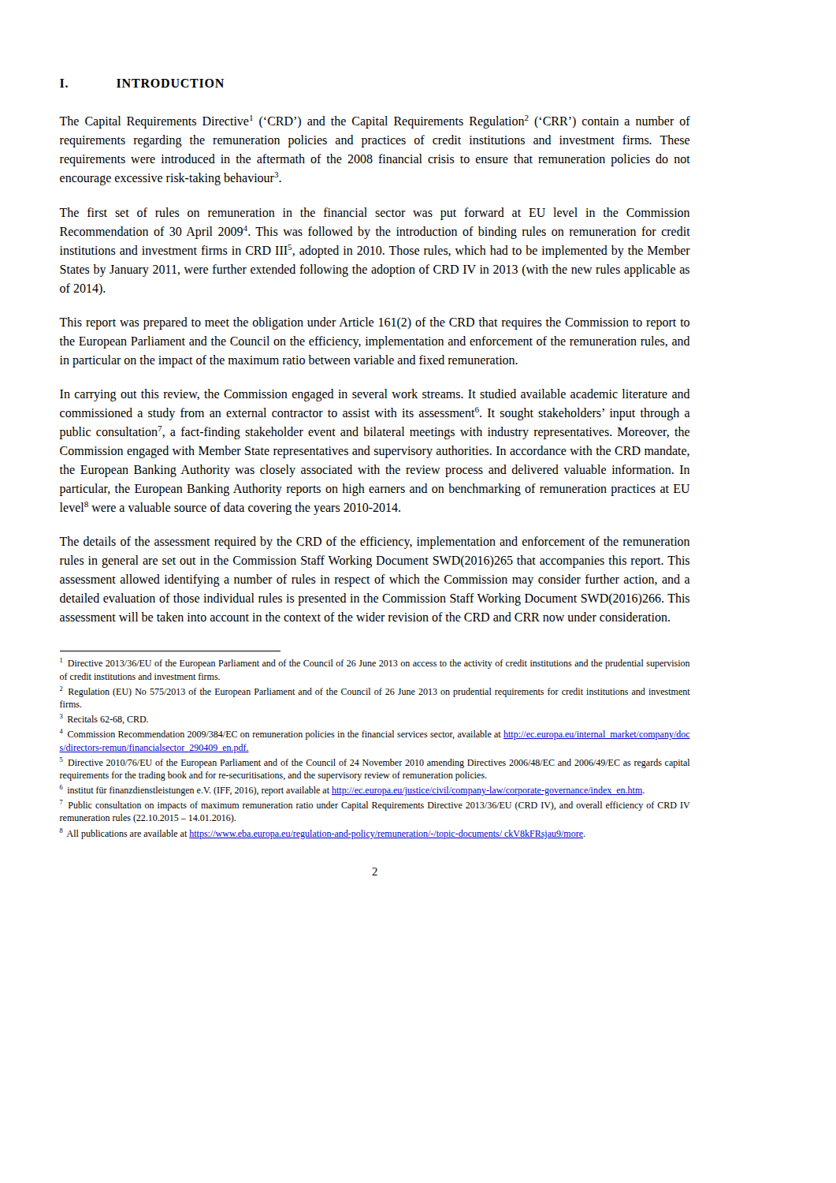I. INTRODUCTION
The Capital Requirements Directive1 (‘CRD’) and the Capital Requirements Regulation2 (‘CRR’) contain a number of requirements regarding the remuneration policies and practices of credit institutions and investment firms. These requirements were introduced in the aftermath of the 2008 financial crisis to ensure that remuneration policies do not encourage excessive risk-taking behaviour3.
The first set of rules on remuneration in the financial sector was put forward at EU level in the Commission Recommendation of 30 April 20094. This was followed by the introduction of binding rules on remuneration for credit institutions and investment firms in CRD III5, adopted in 2010. Those rules, which had to be implemented by the Member States by January 2011, were further extended following the adoption of CRD IV in 2013 (with the new rules applicable as of 2014).
This report was prepared to meet the obligation under Article 161(2) of the CRD that requires the Commission to report to the European Parliament and the Council on the efficiency, implementation and enforcement of the remuneration rules, and in particular on the impact of the maximum ratio between variable and fixed remuneration.
In carrying out this review, the Commission engaged in several work streams. It studied available academic literature and commissioned a study from an external contractor to assist with its assessment6. It sought stakeholders’ input through a public consultation7, a fact-finding stakeholder event and bilateral meetings with industry representatives. Moreover, the Commission engaged with Member State representatives and supervisory authorities. In accordance with the CRD mandate, the European Banking Authority was closely associated with the review process and delivered valuable information. In particular, the European Banking Authority reports on high earners and on benchmarking of remuneration practices at EU level8 were a valuable source of data covering the years 2010-2014.
The details of the assessment required by the CRD of the efficiency, implementation and enforcement of the remuneration rules in general are set out in the Commission Staff Working Document SWD(2016)265 that accompanies this report. This assessment allowed identifying a number of rules in respect of which the Commission may consider further action, and a detailed evaluation of those individual rules is presented in the Commission Staff Working Document SWD(2016)266. This assessment will be taken into account in the context of the wider revision of the CRD and CRR now under consideration.
1 Directive 2013/36/EU of the European Parliament and of the Council of 26 June 2013 on access to the activity of credit institutions and the prudential supervision of credit institutions and investment firms.
2 Regulation (EU) No 575/2013 of the European Parliament and of the Council of 26 June 2013 on prudential requirements for credit institutions and investment firms.
3 Recitals 62-68, CRD.
4 Commission Recommendation 2009/384/EC on remuneration policies in the financial services sector, available at http://ec.europa.eu/internal_market/company/docs/directors-remun/financialsector_290409_en.pdf.
5 Directive 2010/76/EU of the European Parliament and of the Council of 24 November 2010 amending Directives 2006/48/EC and 2006/49/EC as regards capital requirements for the trading book and for re-securitisations, and the supervisory review of remuneration policies.
6 institut für finanzdienstleistungen e.V. (IFF, 2016), report available at http://ec.europa.eu/justice/civil/company-law/corporate-governance/index_en.htm.
7 Public consultation on impacts of maximum remuneration ratio under Capital Requirements Directive 2013/36/EU (CRD IV), and overall efficiency of CRD IV remuneration rules (22.10.2015 – 14.01.2016).
8 All publications are available at https://www.eba.europa.eu/regulation-and-policy/remuneration/-/topic-documents/ ckV8kFRsjau9/more.
2